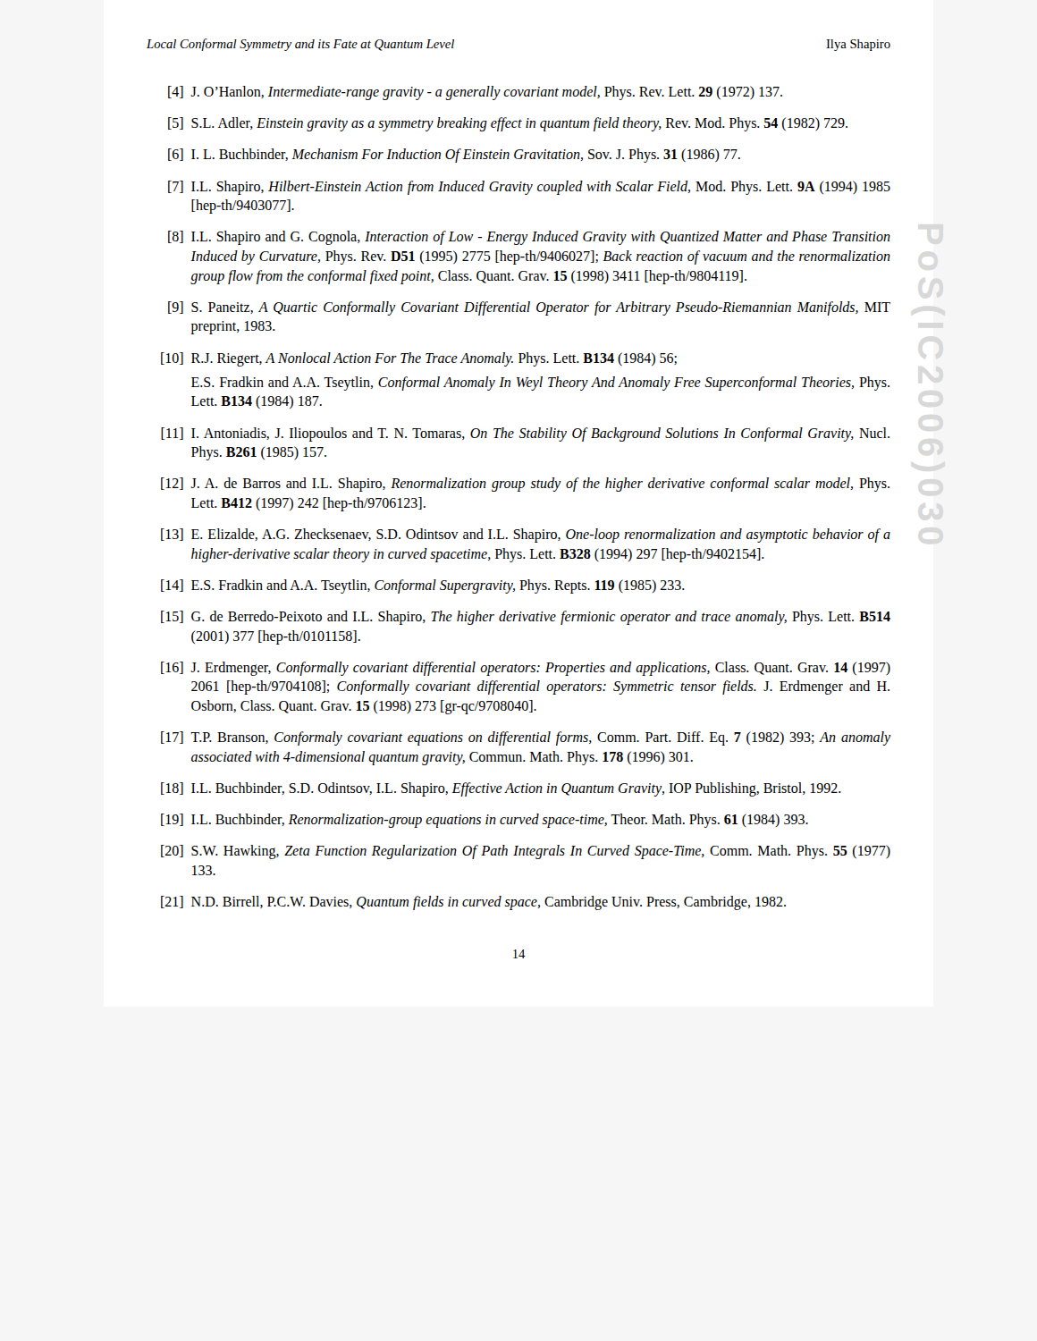PoS(IC2006)030
Local Conformal Symmetry and its Fate at Quantum Level Ilya Shapiro
[4] J. O’Hanlon, Intermediate-range gravity - a generally covariant model, Phys. Rev. Lett. 29 (1972) 137.
[5] S.L. Adler, Einstein gravity as a symmetry breaking effect in quantum field theory, Rev. Mod. Phys. 54 (1982) 729.
[6] I. L. Buchbinder, Mechanism For Induction Of Einstein Gravitation, Sov. J. Phys. 31 (1986) 77.
[7] I.L. Shapiro, Hilbert-Einstein Action from Induced Gravity coupled with Scalar Field, Mod. Phys. Lett. 9A (1994) 1985 [hep-th/9403077].
[8] I.L. Shapiro and G. Cognola, Interaction of Low - Energy Induced Gravity with Quantized Matter and Phase Transition Induced by Curvature, Phys. Rev. D51 (1995) 2775 [hep-th/9406027]; Back reaction of vacuum and the renormalization group flow from the conformal fixed point, Class. Quant. Grav. 15 (1998) 3411 [hep-th/9804119].
[9] S. Paneitz, A Quartic Conformally Covariant Differential Operator for Arbitrary Pseudo-Riemannian Manifolds, MIT preprint, 1983.
[10]
R.J. Riegert, A Nonlocal Action For The Trace Anomaly. Phys. Lett. B134 (1984) 56;
E.S. Fradkin and A.A. Tseytlin, Conformal Anomaly In Weyl Theory And Anomaly Free Superconformal Theories, Phys. Lett. B134 (1984) 187.
[11] I. Antoniadis, J. Iliopoulos and T. N. Tomaras, On The Stability Of Background Solutions In Conformal Gravity, Nucl. Phys. B261 (1985) 157.
[12] J. A. de Barros and I.L. Shapiro, Renormalization group study of the higher derivative conformal scalar model, Phys. Lett. B412 (1997) 242 [hep-th/9706123].
[13] E. Elizalde, A.G. Zhecksenaev, S.D. Odintsov and I.L. Shapiro, One-loop renormalization and asymptotic behavior of a higher-derivative scalar theory in curved spacetime, Phys. Lett. B328 (1994) 297 [hep-th/9402154].
[14] E.S. Fradkin and A.A. Tseytlin, Conformal Supergravity, Phys. Repts. 119 (1985) 233.
[15] G. de Berredo-Peixoto and I.L. Shapiro, The higher derivative fermionic operator and trace anomaly, Phys. Lett. B514 (2001) 377 [hep-th/0101158].
[16] J. Erdmenger, Conformally covariant differential operators: Properties and applications, Class. Quant. Grav. 14 (1997) 2061 [hep-th/9704108]; Conformally covariant differential operators: Symmetric tensor fields. J. Erdmenger and H. Osborn, Class. Quant. Grav. 15 (1998) 273 [gr-qc/9708040].
[17] T.P. Branson, Conformaly covariant equations on differential forms, Comm. Part. Diff. Eq. 7 (1982) 393; An anomaly associated with 4-dimensional quantum gravity, Commun. Math. Phys. 178 (1996) 301.
[18] I.L. Buchbinder, S.D. Odintsov, I.L. Shapiro, Effective Action in Quantum Gravity, IOP Publishing, Bristol, 1992.
[19] I.L. Buchbinder, Renormalization-group equations in curved space-time, Theor. Math. Phys. 61 (1984) 393.
[20] S.W. Hawking, Zeta Function Regularization Of Path Integrals In Curved Space-Time, Comm. Math. Phys. 55 (1977) 133.
[21] N.D. Birrell, P.C.W. Davies, Quantum fields in curved space, Cambridge Univ. Press, Cambridge, 1982.
14